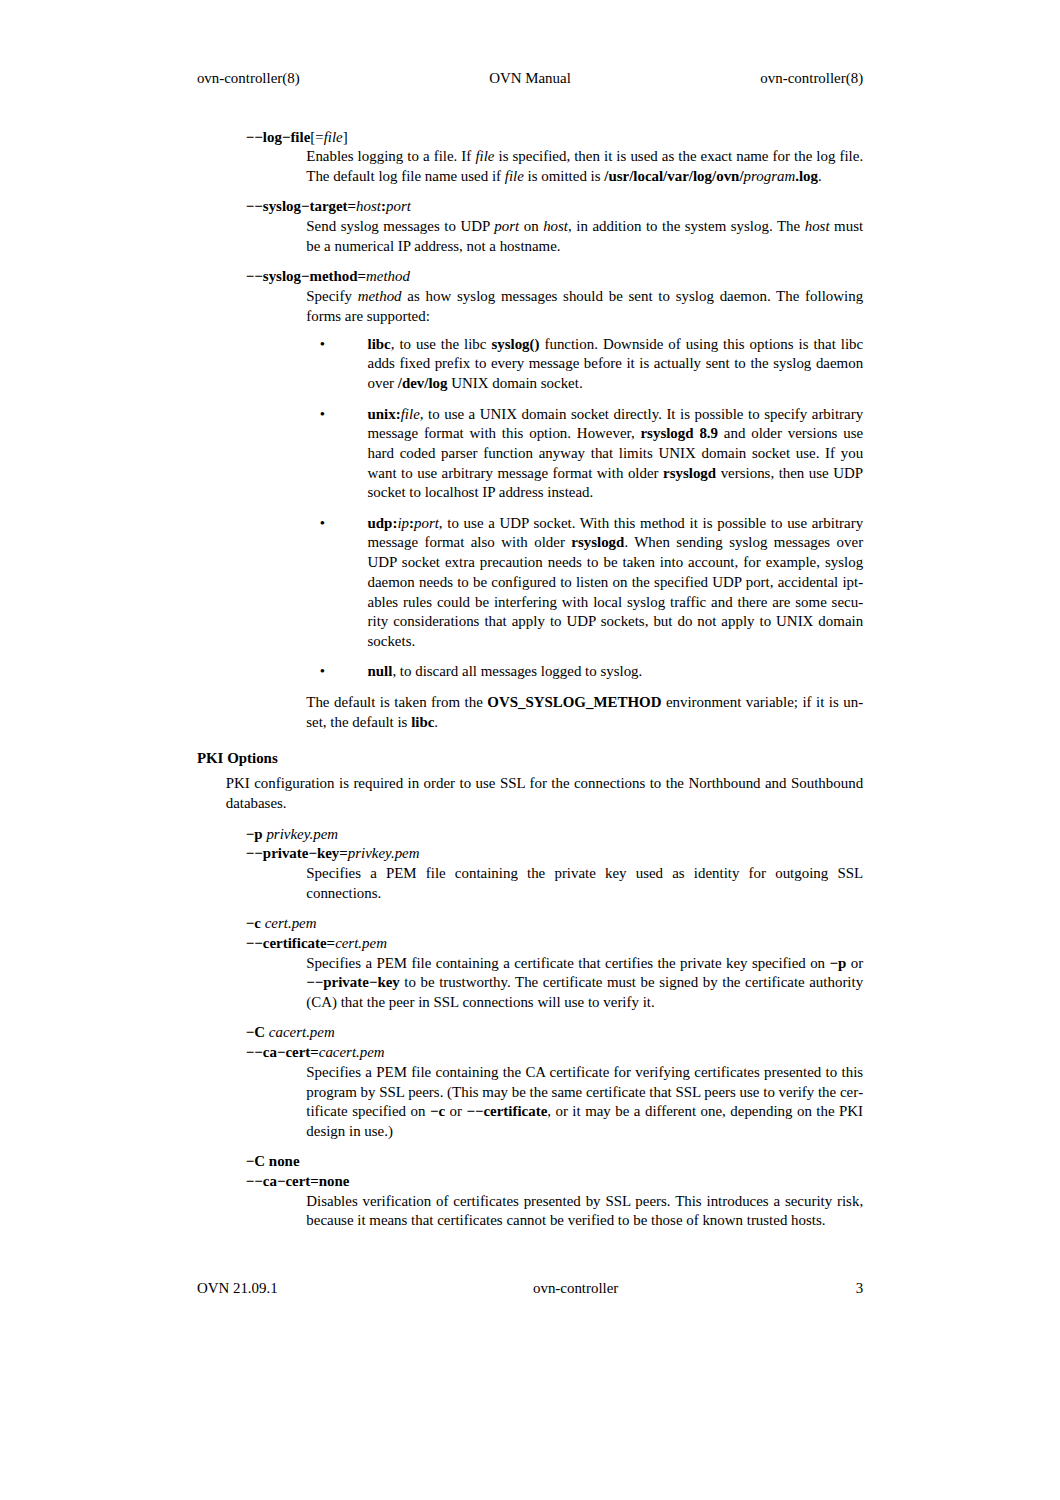ovn-controller(8) OVN Manual ovn-controller(8)
−−log−file[=file]
Enables logging to a file. If file is specified, then it is used as the exact name for the log file. The default log file name used if file is omitted is /usr/local/var/log/ovn/program.log.
−−syslog−target=host: port
Send syslog messages to UDP port on host, in addition to the system syslog. The host must be a numerical IP address, not a hostname.
−−syslog−method=method
Specify method as how syslog messages should be sent to syslog daemon. The following forms are supported:
libc, to use the libc syslog() function. Downside of using this options is that libc adds fixed prefix to every message before it is actually sent to the syslog daemon over /dev/log UNIX domain socket.
unix: file, to use a UNIX domain socket directly. It is possible to specify arbitrary message format with this option. However, rsyslogd 8.9 and older versions use hard coded parser function anyway that limits UNIX domain socket use. If you want to use arbitrary message format with older rsyslogd versions, then use UDP socket to localhost IP address instead.
udp: ip: port, to use a UDP socket. With this method it is possible to use arbitrary message format also with older rsyslogd. When sending syslog messages over UDP socket extra precaution needs to be taken into account, for example, syslog daemon needs to be configured to listen on the specified UDP port, accidental iptables rules could be interfering with local syslog traffic and there are some security considerations that apply to UDP sockets, but do not apply to UNIX domain sockets.
null, to discard all messages logged to syslog.
The default is taken from the OVS_SYSLOG_METHOD environment variable; if it is unset, the default is libc.
PKI Options
PKI configuration is required in order to use SSL for the connections to the Northbound and Southbound databases.
−p privkey.pem
−−private−key=privkey.pem
Specifies a PEM file containing the private key used as identity for outgoing SSL connections.
−c cert.pem
−−certificate=cert.pem
Specifies a PEM file containing a certificate that certifies the private key specified on −p or −−private−key to be trustworthy. The certificate must be signed by the certificate authority (CA) that the peer in SSL connections will use to verify it.
−C cacert.pem
−−ca−cert=cacert.pem
Specifies a PEM file containing the CA certificate for verifying certificates presented to this program by SSL peers. (This may be the same certificate that SSL peers use to verify the certificate specified on −c or −−certificate, or it may be a different one, depending on the PKI design in use.)
−C none
−−ca−cert=none
Disables verification of certificates presented by SSL peers. This introduces a security risk, because it means that certificates cannot be verified to be those of known trusted hosts.
OVN 21.09.1 ovn-controller 3